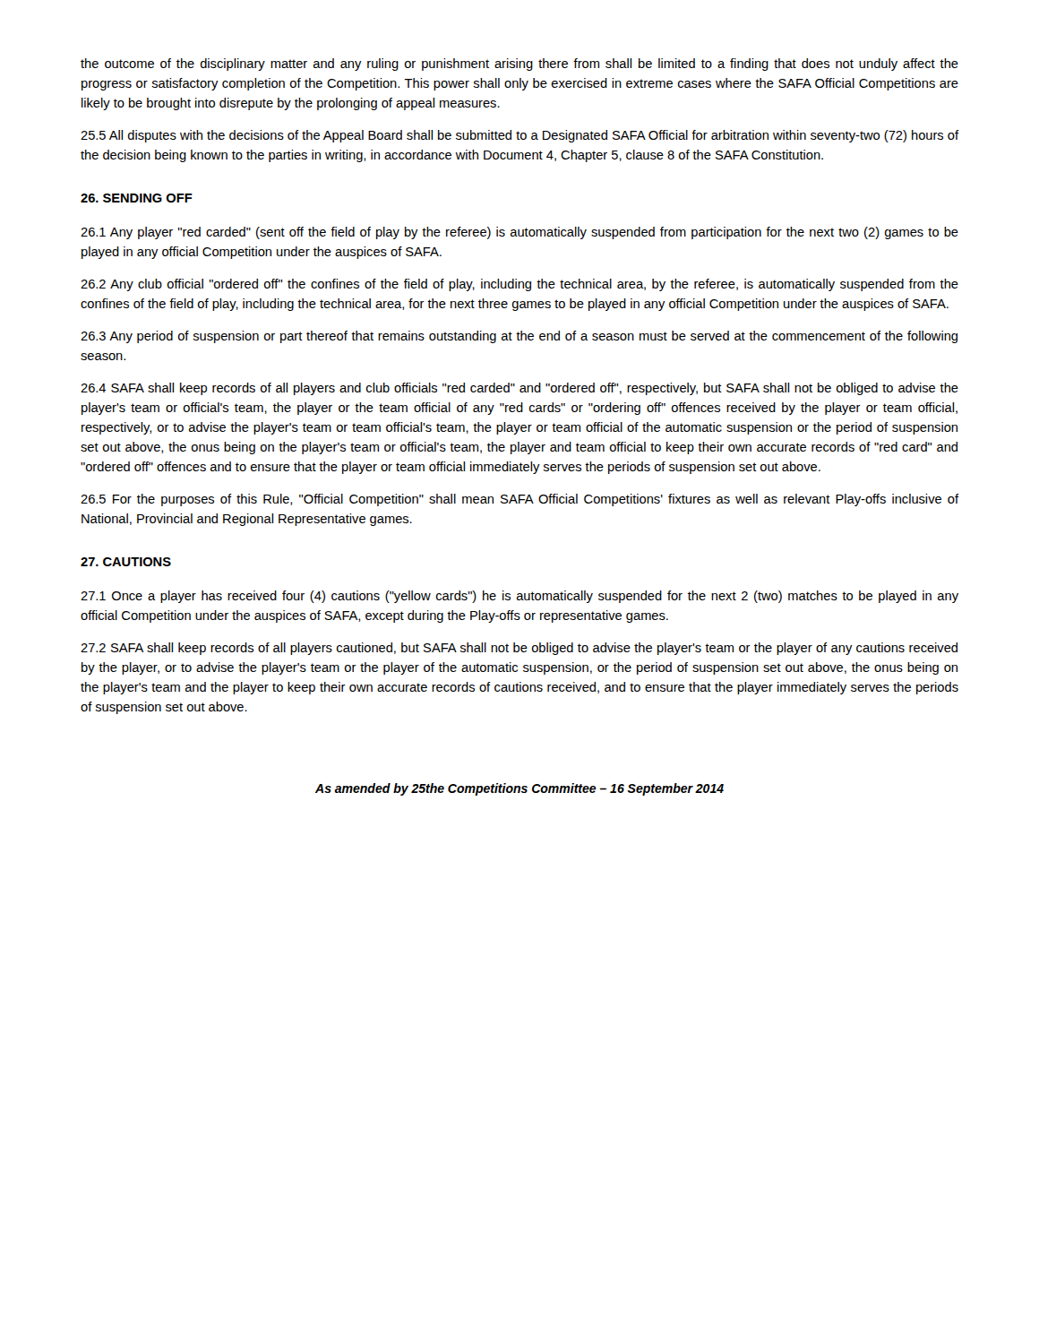the outcome of the disciplinary matter and any ruling or punishment arising there from shall be limited to a finding that does not unduly affect the progress or satisfactory completion of the Competition. This power shall only be exercised in extreme cases where the SAFA Official Competitions are likely to be brought into disrepute by the prolonging of appeal measures.
25.5 All disputes with the decisions of the Appeal Board shall be submitted to a Designated SAFA Official for arbitration within seventy-two (72) hours of the decision being known to the parties in writing, in accordance with Document 4, Chapter 5, clause 8 of the SAFA Constitution.
26. SENDING OFF
26.1 Any player "red carded" (sent off the field of play by the referee) is automatically suspended from participation for the next two (2) games to be played in any official Competition under the auspices of SAFA.
26.2 Any club official "ordered off" the confines of the field of play, including the technical area, by the referee, is automatically suspended from the confines of the field of play, including the technical area, for the next three games to be played in any official Competition under the auspices of SAFA.
26.3 Any period of suspension or part thereof that remains outstanding at the end of a season must be served at the commencement of the following season.
26.4 SAFA shall keep records of all players and club officials "red carded" and "ordered off", respectively, but SAFA shall not be obliged to advise the player's team or official's team, the player or the team official of any "red cards" or "ordering off" offences received by the player or team official, respectively, or to advise the player's team or team official's team, the player or team official of the automatic suspension or the period of suspension set out above, the onus being on the player's team or official's team, the player and team official to keep their own accurate records of "red card" and "ordered off" offences and to ensure that the player or team official immediately serves the periods of suspension set out above.
26.5 For the purposes of this Rule, "Official Competition" shall mean SAFA Official Competitions' fixtures as well as relevant Play-offs inclusive of National, Provincial and Regional Representative games.
27. CAUTIONS
27.1 Once a player has received four (4) cautions ("yellow cards") he is automatically suspended for the next 2 (two) matches to be played in any official Competition under the auspices of SAFA, except during the Play-offs or representative games.
27.2 SAFA shall keep records of all players cautioned, but SAFA shall not be obliged to advise the player's team or the player of any cautions received by the player, or to advise the player's team or the player of the automatic suspension, or the period of suspension set out above, the onus being on the player's team and the player to keep their own accurate records of cautions received, and to ensure that the player immediately serves the periods of suspension set out above.
As amended by 25the Competitions Committee – 16 September 2014